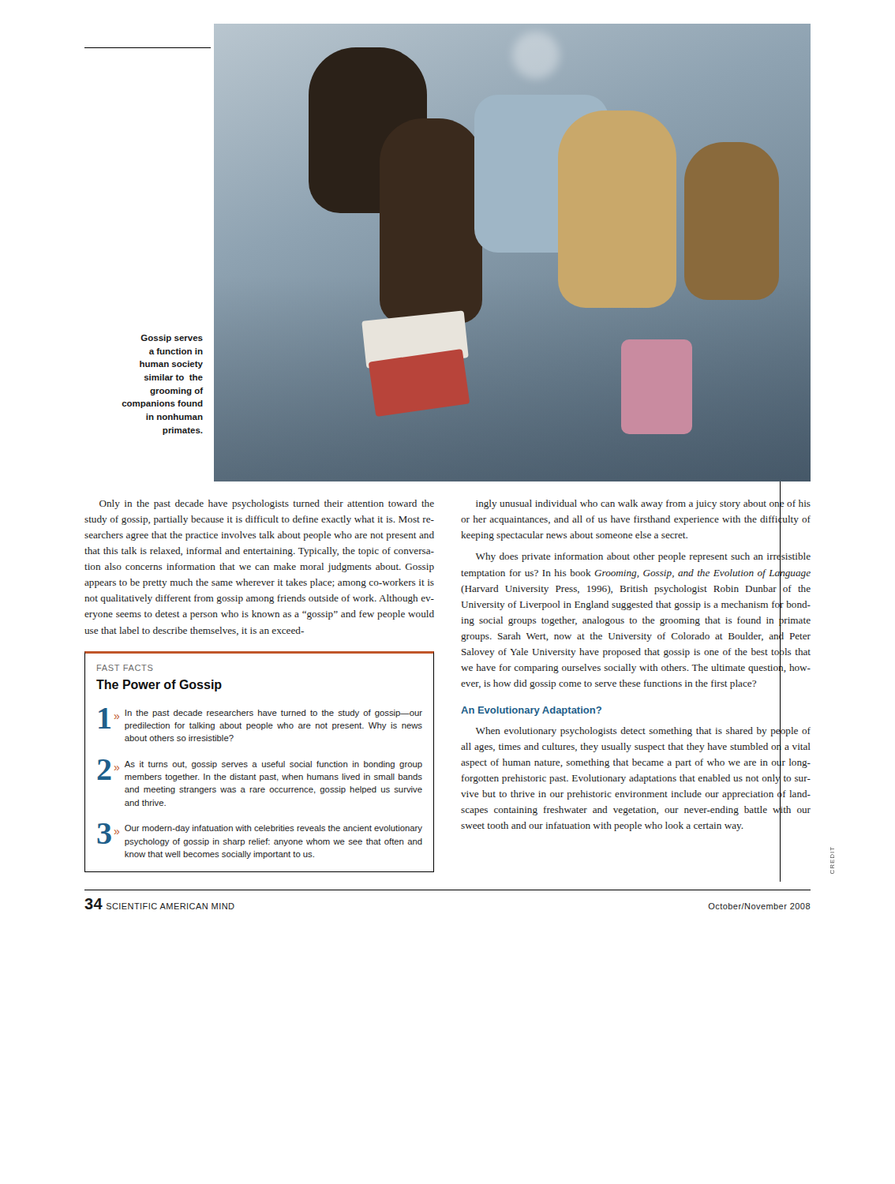Gossip serves
a function in
human society
similar to the
grooming of
companions found
in nonhuman
primates.
Only in the past decade have psychologists turned their attention toward the study of gossip, partially because it is difficult to define exactly what it is. Most researchers agree that the practice involves talk about people who are not present and that this talk is relaxed, informal and entertaining. Typically, the topic of conversation also concerns information that we can make moral judgments about. Gossip appears to be pretty much the same wherever it takes place; among co-workers it is not qualitatively different from gossip among friends outside of work. Although everyone seems to detest a person who is known as a “gossip” and few people would use that label to describe themselves, it is an exceed-
FAST FACTS
The Power of Gossip
1 » In the past decade researchers have turned to the study of gossip—our predilection for talking about people who are not present. Why is news about others so irresistible?
2 » As it turns out, gossip serves a useful social function in bonding group members together. In the distant past, when humans lived in small bands and meeting strangers was a rare occurrence, gossip helped us survive and thrive.
3 » Our modern-day infatuation with celebrities reveals the ancient evolutionary psychology of gossip in sharp relief: anyone whom we see that often and know that well becomes socially important to us.
ingly unusual individual who can walk away from a juicy story about one of his or her acquaintances, and all of us have firsthand experience with the difficulty of keeping spectacular news about someone else a secret.
Why does private information about other people represent such an irresistible temptation for us? In his book Grooming, Gossip, and the Evolution of Language (Harvard University Press, 1996), British psychologist Robin Dunbar of the University of Liverpool in England suggested that gossip is a mechanism for bonding social groups together, analogous to the grooming that is found in primate groups. Sarah Wert, now at the University of Colorado at Boulder, and Peter Salovey of Yale University have proposed that gossip is one of the best tools that we have for comparing ourselves socially with others. The ultimate question, however, is how did gossip come to serve these functions in the first place?
An Evolutionary Adaptation?
When evolutionary psychologists detect something that is shared by people of all ages, times and cultures, they usually suspect that they have stumbled on a vital aspect of human nature, something that became a part of who we are in our long-forgotten prehistoric past. Evolutionary adaptations that enabled us not only to survive but to thrive in our prehistoric environment include our appreciation of landscapes containing freshwater and vegetation, our never-ending battle with our sweet tooth and our infatuation with people who look a certain way.
CREDIT
34 SCIENTIFIC AMERICAN MIND
October/November 2008